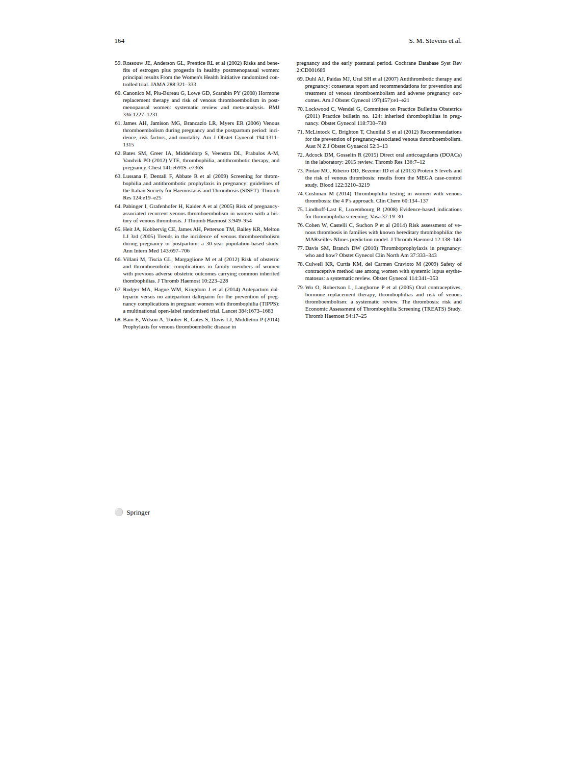164
S. M. Stevens et al.
59. Rossouw JE, Anderson GL, Prentice RL et al (2002) Risks and benefits of estrogen plus progestin in healthy postmenopausal women: principal results From the Women's Health Initiative randomized controlled trial. JAMA 288:321–333
60. Canonico M, Plu-Bureau G, Lowe GD, Scarabin PY (2008) Hormone replacement therapy and risk of venous thromboembolism in postmenopausal women: systematic review and meta-analysis. BMJ 336:1227–1231
61. James AH, Jamison MG, Brancazio LR, Myers ER (2006) Venous thromboembolism during pregnancy and the postpartum period: incidence, risk factors, and mortality. Am J Obstet Gynecol 194:1311–1315
62. Bates SM, Greer IA, Middeldorp S, Veenstra DL, Prabulos A-M, Vandvik PO (2012) VTE, thrombophilia, antithrombotic therapy, and pregnancy. Chest 141:e691S–e736S
63. Lussana F, Dentali F, Abbate R et al (2009) Screening for thrombophilia and antithrombotic prophylaxis in pregnancy: guidelines of the Italian Society for Haemostasis and Thrombosis (SISET). Thromb Res 124:e19–e25
64. Pabinger I, Grafenhofer H, Kaider A et al (2005) Risk of pregnancy-associated recurrent venous thromboembolism in women with a history of venous thrombosis. J Thromb Haemost 3:949–954
65. Heit JA, Kobbervig CE, James AH, Petterson TM, Bailey KR, Melton LJ 3rd (2005) Trends in the incidence of venous thromboembolism during pregnancy or postpartum: a 30-year population-based study. Ann Intern Med 143:697–706
66. Villani M, Tiscia GL, Margaglione M et al (2012) Risk of obstetric and thromboembolic complications in family members of women with previous adverse obstetric outcomes carrying common inherited thombophilias. J Thromb Haemost 10:223–228
67. Rodger MA, Hague WM, Kingdom J et al (2014) Antepartum dalteparin versus no antepartum dalteparin for the prevention of pregnancy complications in pregnant women with thrombophilia (TIPPS): a multinational open-label randomised trial. Lancet 384:1673–1683
68. Bain E, Wilson A, Tooher R, Gates S, Davis LJ, Middleton P (2014) Prophylaxis for venous thromboembolic disease in
pregnancy and the early postnatal period. Cochrane Database Syst Rev 2:CD001689
69. Duhl AJ, Paidas MJ, Ural SH et al (2007) Antithrombotic therapy and pregnancy: consensus report and recommendations for prevention and treatment of venous thromboembolism and adverse pregnancy outcomes. Am J Obstet Gynecol 197(457):e1–e21
70. Lockwood C, Wendel G, Committee on Practice Bulletins Obstetrics (2011) Practice bulletin no. 124: inherited thrombophilias in pregnancy. Obstet Gynecol 118:730–740
71. McLintock C, Brighton T, Chunilal S et al (2012) Recommendations for the prevention of pregnancy-associated venous thromboembolism. Aust N Z J Obstet Gynaecol 52:3–13
72. Adcock DM, Gosselin R (2015) Direct oral anticoagulants (DOACs) in the laboratory: 2015 review. Thromb Res 136:7–12
73. Pintao MC, Ribeiro DD, Bezemer ID et al (2013) Protein S levels and the risk of venous thrombosis: results from the MEGA case-control study. Blood 122:3210–3219
74. Cushman M (2014) Thrombophilia testing in women with venous thrombosis: the 4 P's approach. Clin Chem 60:134–137
75. Lindhoff-Last E, Luxembourg B (2008) Evidence-based indications for thrombophilia screening. Vasa 37:19–30
76. Cohen W, Castelli C, Suchon P et al (2014) Risk assessment of venous thrombosis in families with known hereditary thrombophilia: the MARseilles-NImes prediction model. J Thromb Haemost 12:138–146
77. Davis SM, Branch DW (2010) Thromboprophylaxis in pregnancy: who and how? Obstet Gynecol Clin North Am 37:333–343
78. Culwell KR, Curtis KM, del Carmen Cravioto M (2009) Safety of contraceptive method use among women with systemic lupus erythematosus: a systematic review. Obstet Gynecol 114:341–353
79. Wu O, Robertson L, Langhorne P et al (2005) Oral contraceptives, hormone replacement therapy, thrombophilias and risk of venous thromboembolism: a systematic review. The thrombosis: risk and Economic Assessment of Thrombophilia Screening (TREATS) Study. Thromb Haemost 94:17–25
⚪ Springer